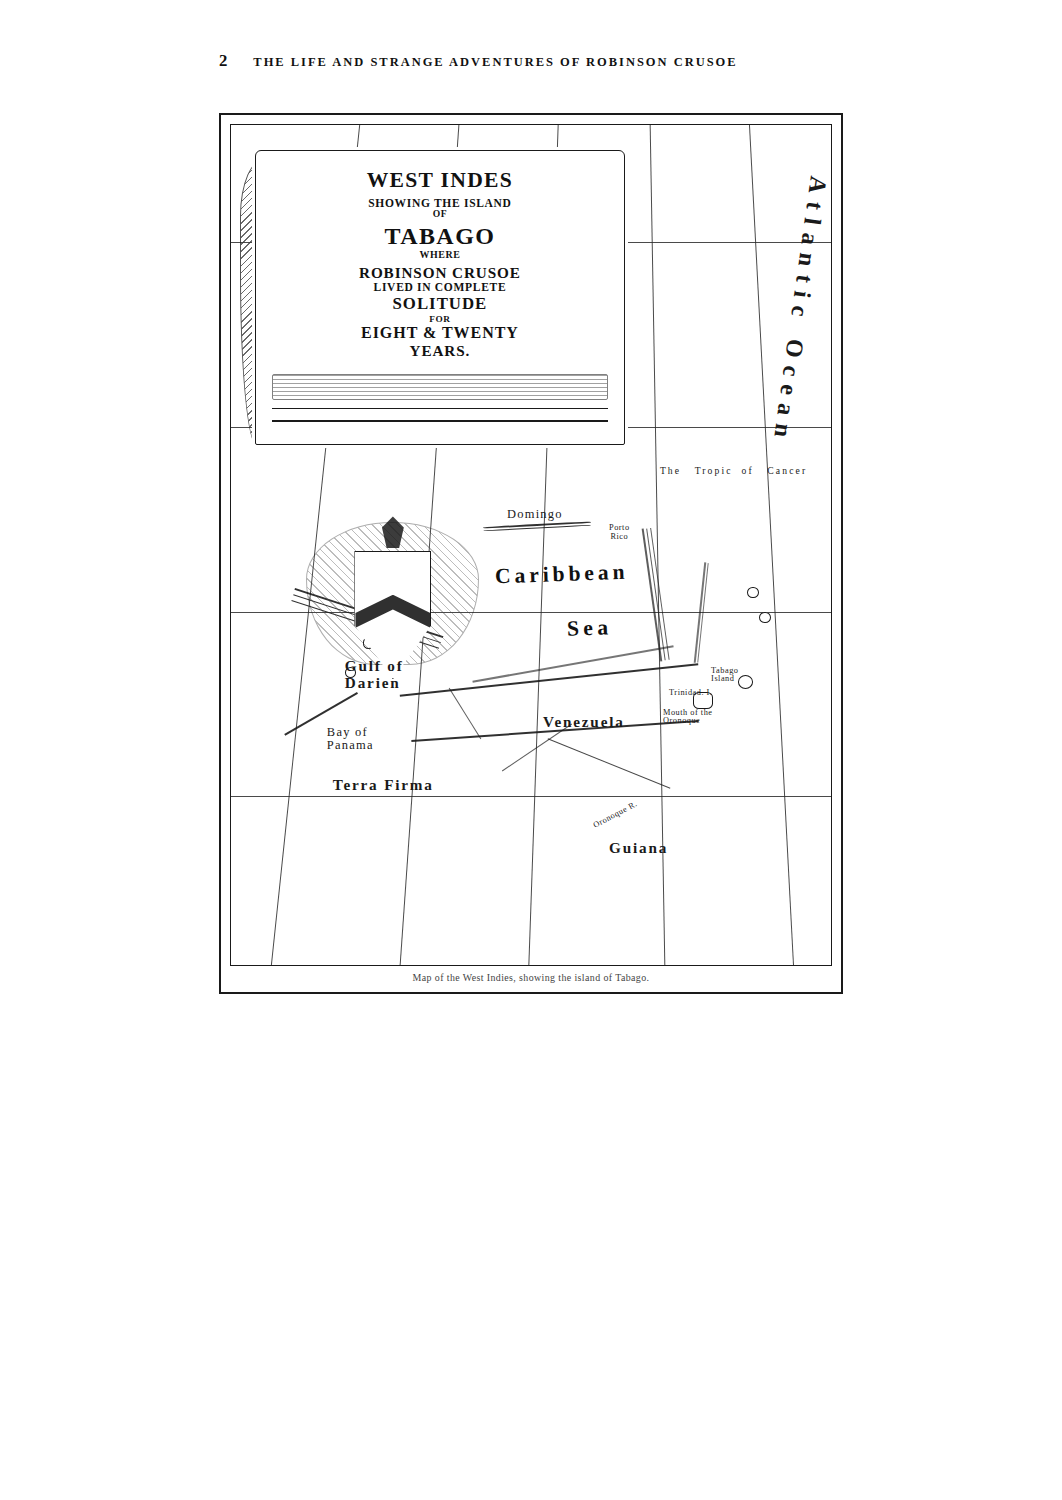2 The Life and Strange Adventures of Robinson Crusoe
West Indes Showing the Island of Tabago Where Robinson Crusoe Lived in Complete Solitude For Eight & Twenty Years.
Atlantic Ocean
The Tropic of Cancer
Caribbean
Sea
Domingo
Porto
Rico
Gulf of
Darien
Bay of
Panama
Venezuela
Terra Firma
Guiana
Trinidad. I.
Tabago
Island
Mouth of the
Oronoque
Oronoque R.
Map of the West Indies, showing the island of Tabago.